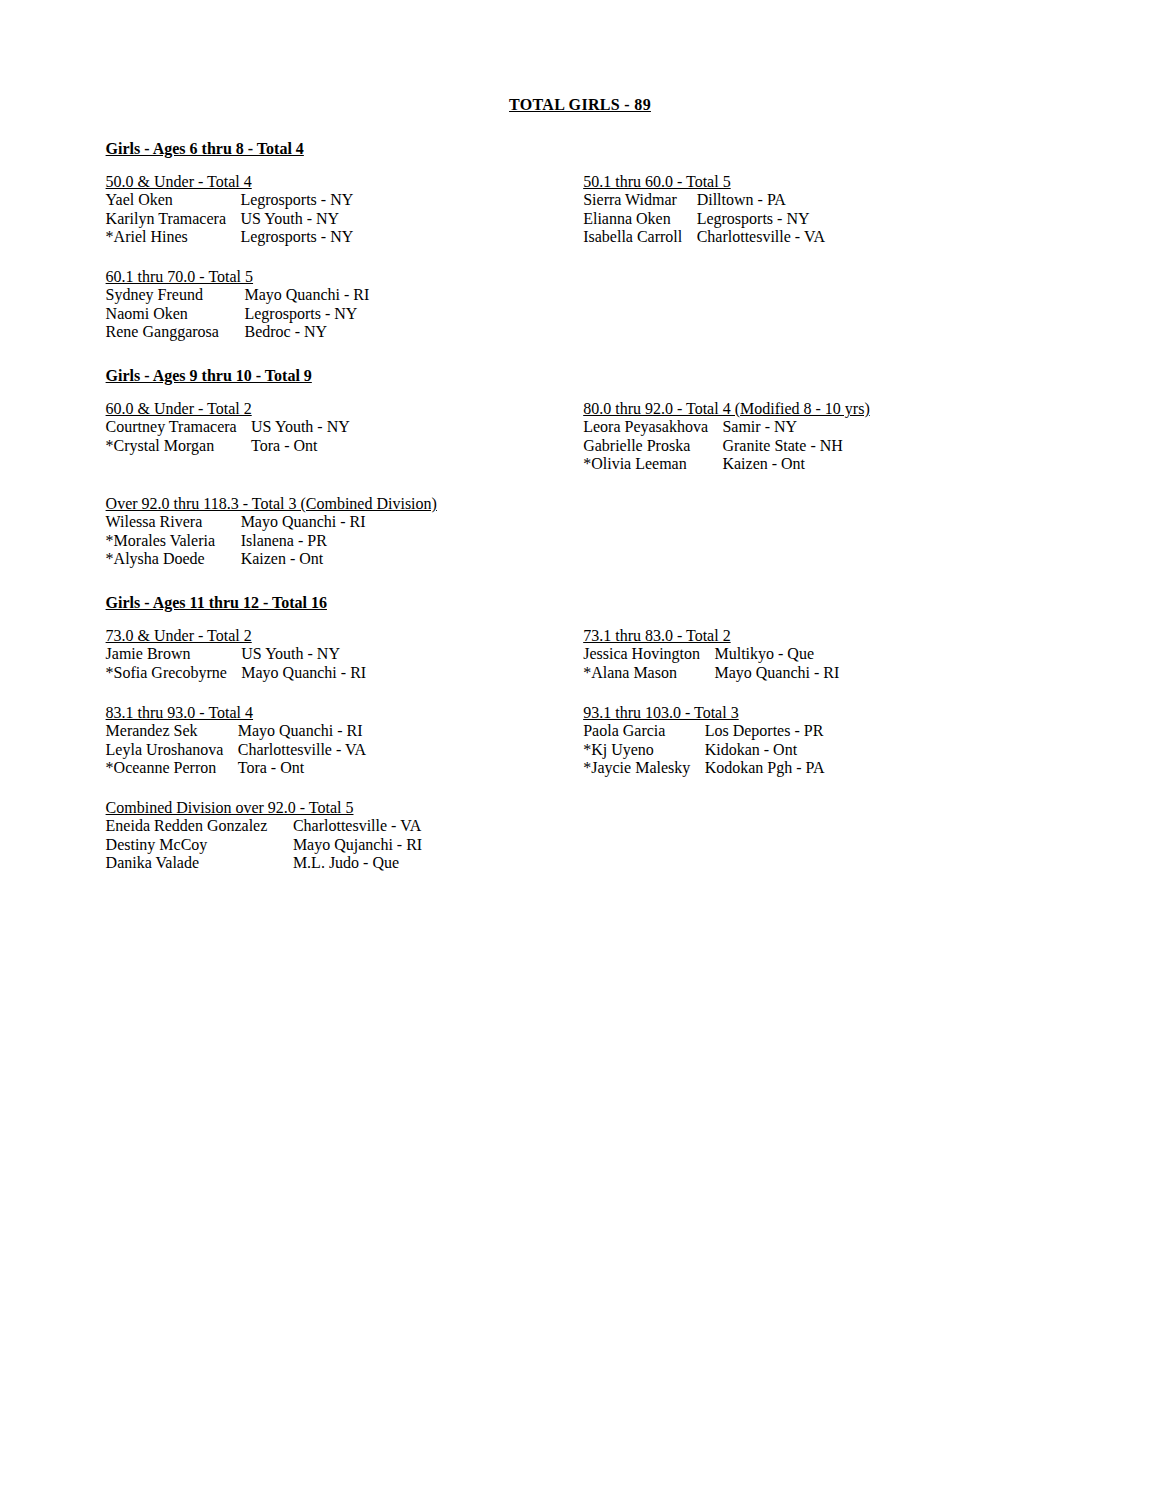TOTAL GIRLS - 89
Girls - Ages 6 thru 8 - Total 4
50.0 & Under - Total 4
| Yael Oken | Legrosports - NY |
| Karilyn Tramacera | US Youth - NY |
| *Ariel Hines | Legrosports - NY |
50.1 thru 60.0 - Total 5
| Sierra Widmar | Dilltown - PA |
| Elianna Oken | Legrosports - NY |
| Isabella Carroll | Charlottesville - VA |
60.1 thru 70.0 - Total 5
| Sydney Freund | Mayo Quanchi - RI |
| Naomi Oken | Legrosports - NY |
| Rene Ganggarosa | Bedroc - NY |
Girls - Ages 9 thru 10 - Total 9
60.0 & Under - Total 2
| Courtney Tramacera | US Youth - NY |
| *Crystal Morgan | Tora - Ont |
80.0 thru 92.0 - Total 4 (Modified 8 - 10 yrs)
| Leora Peyasakhova | Samir - NY |
| Gabrielle Proska | Granite State - NH |
| *Olivia Leeman | Kaizen - Ont |
Over 92.0 thru 118.3 - Total 3 (Combined Division)
| Wilessa Rivera | Mayo Quanchi - RI |
| *Morales Valeria | Islanena - PR |
| *Alysha Doede | Kaizen - Ont |
Girls - Ages 11 thru 12 - Total 16
73.0 & Under - Total 2
| Jamie Brown | US Youth - NY |
| *Sofia Grecobyrne | Mayo Quanchi - RI |
73.1 thru 83.0 - Total 2
| Jessica Hovington | Multikyo - Que |
| *Alana Mason | Mayo Quanchi - RI |
83.1 thru 93.0 - Total 4
| Merandez Sek | Mayo Quanchi - RI |
| Leyla Uroshanova | Charlottesville - VA |
| *Oceanne Perron | Tora - Ont |
93.1 thru 103.0 - Total 3
| Paola Garcia | Los Deportes - PR |
| *Kj Uyeno | Kidokan - Ont |
| *Jaycie Malesky | Kodokan Pgh - PA |
Combined Division over 92.0 - Total 5
| Eneida Redden Gonzalez | Charlottesville - VA |
| Destiny McCoy | Mayo Qujanchi - RI |
| Danika Valade | M.L. Judo - Que |